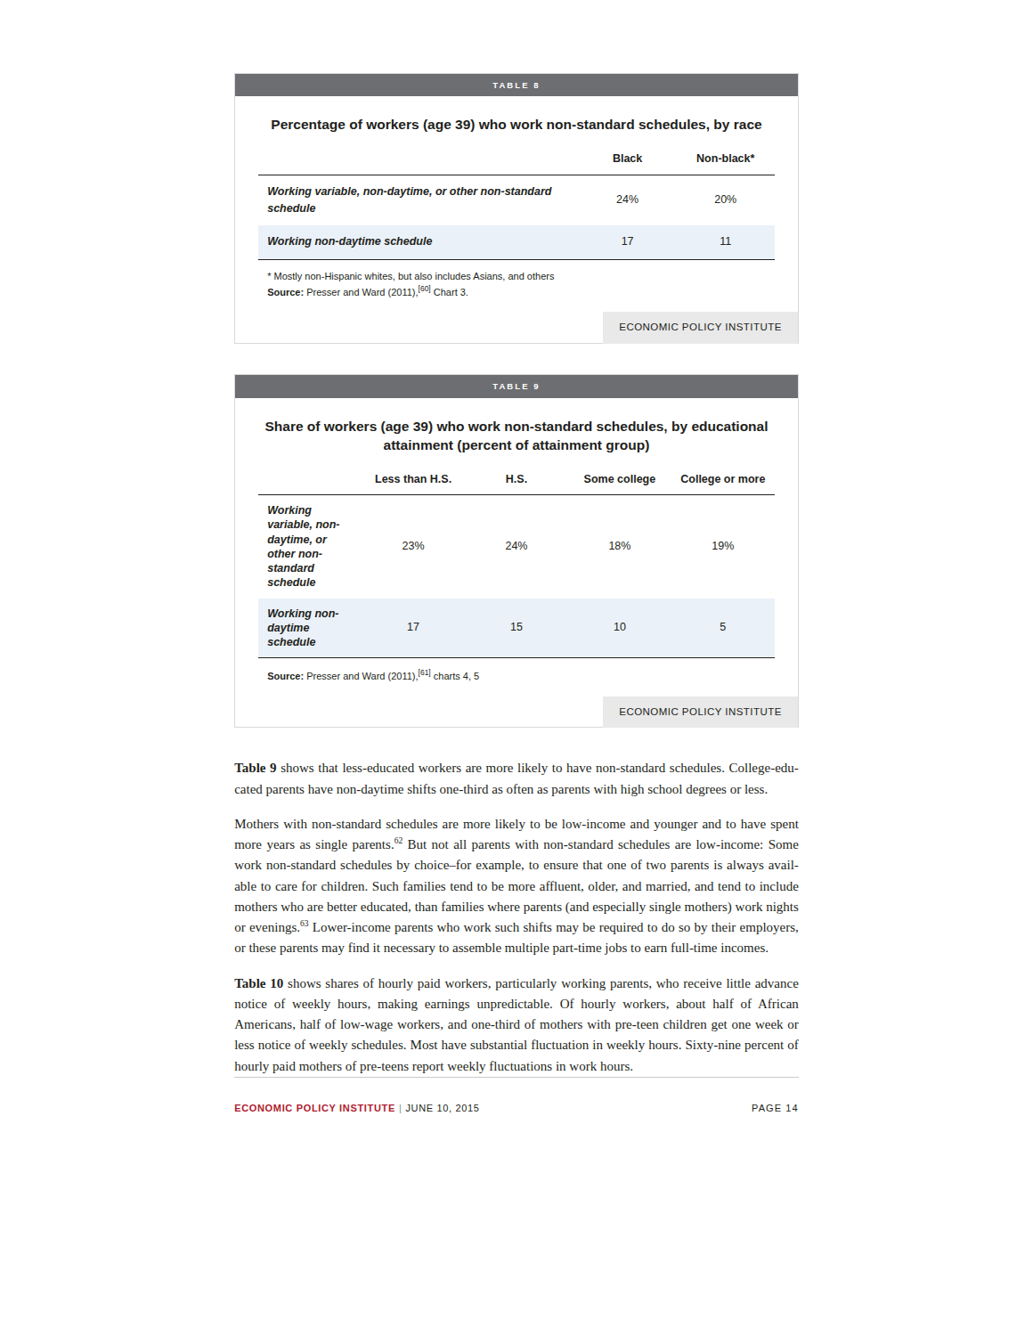Table 8
Percentage of workers (age 39) who work non-standard schedules, by race
| | Black | Non-black* |
| --- | --- | --- |
| Working variable, non-daytime, or other non-standard schedule | 24% | 20% |
| Working non-daytime schedule | 17 | 11 |
* Mostly non-Hispanic whites, but also includes Asians, and others
Source: Presser and Ward (2011),[60] Chart 3.
ECONOMIC POLICY INSTITUTE
Table 9
Share of workers (age 39) who work non-standard schedules, by educational attainment (percent of attainment group)
| | Less than H.S. | H.S. | Some college | College or more |
| --- | --- | --- | --- | --- |
| Working variable, non-daytime, or other non-standard schedule | 23% | 24% | 18% | 19% |
| Working non-daytime schedule | 17 | 15 | 10 | 5 |
Source: Presser and Ward (2011),[61] charts 4, 5
ECONOMIC POLICY INSTITUTE
Table 9 shows that less-educated workers are more likely to have non-standard schedules. College-educated parents have non-daytime shifts one-third as often as parents with high school degrees or less.
Mothers with non-standard schedules are more likely to be low-income and younger and to have spent more years as single parents.62 But not all parents with non-standard schedules are low-income: Some work non-standard schedules by choice–for example, to ensure that one of two parents is always available to care for children. Such families tend to be more affluent, older, and married, and tend to include mothers who are better educated, than families where parents (and especially single mothers) work nights or evenings.63 Lower-income parents who work such shifts may be required to do so by their employers, or these parents may find it necessary to assemble multiple part-time jobs to earn full-time incomes.
Table 10 shows shares of hourly paid workers, particularly working parents, who receive little advance notice of weekly hours, making earnings unpredictable. Of hourly workers, about half of African Americans, half of low-wage workers, and one-third of mothers with pre-teen children get one week or less notice of weekly schedules. Most have substantial fluctuation in weekly hours. Sixty-nine percent of hourly paid mothers of pre-teens report weekly fluctuations in work hours.
ECONOMIC POLICY INSTITUTE|JUNE 10, 2015
PAGE 14